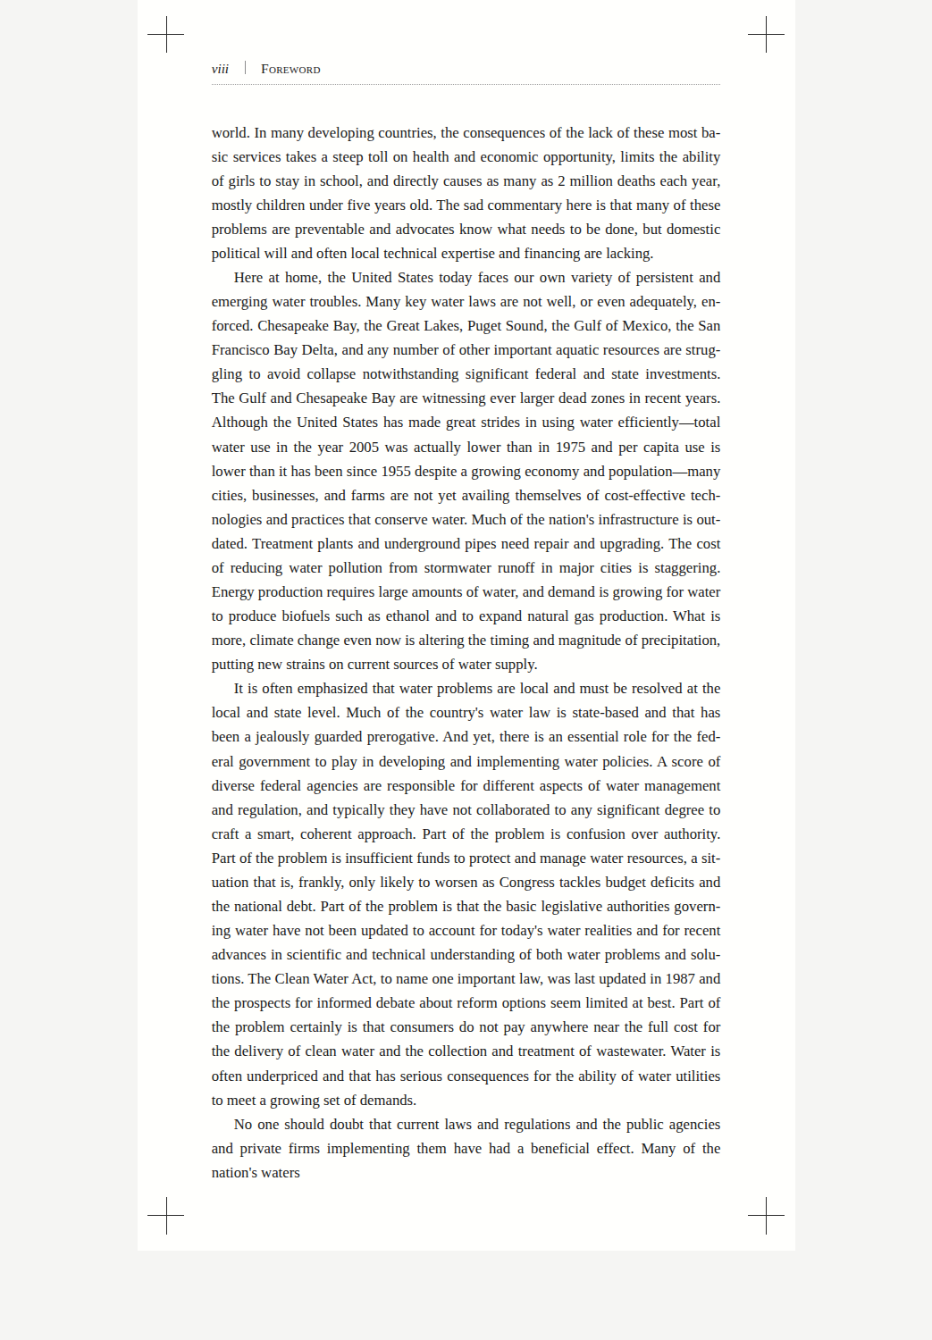viii Foreword
world. In many developing countries, the consequences of the lack of these most basic services takes a steep toll on health and economic opportunity, limits the ability of girls to stay in school, and directly causes as many as 2 million deaths each year, mostly children under five years old. The sad commentary here is that many of these problems are preventable and advocates know what needs to be done, but domestic political will and often local technical expertise and financing are lacking.
Here at home, the United States today faces our own variety of persistent and emerging water troubles. Many key water laws are not well, or even adequately, enforced. Chesapeake Bay, the Great Lakes, Puget Sound, the Gulf of Mexico, the San Francisco Bay Delta, and any number of other important aquatic resources are struggling to avoid collapse notwithstanding significant federal and state investments. The Gulf and Chesapeake Bay are witnessing ever larger dead zones in recent years. Although the United States has made great strides in using water efficiently—total water use in the year 2005 was actually lower than in 1975 and per capita use is lower than it has been since 1955 despite a growing economy and population—many cities, businesses, and farms are not yet availing themselves of cost-effective technologies and practices that conserve water. Much of the nation's infrastructure is outdated. Treatment plants and underground pipes need repair and upgrading. The cost of reducing water pollution from stormwater runoff in major cities is staggering. Energy production requires large amounts of water, and demand is growing for water to produce biofuels such as ethanol and to expand natural gas production. What is more, climate change even now is altering the timing and magnitude of precipitation, putting new strains on current sources of water supply.
It is often emphasized that water problems are local and must be resolved at the local and state level. Much of the country's water law is state-based and that has been a jealously guarded prerogative. And yet, there is an essential role for the federal government to play in developing and implementing water policies. A score of diverse federal agencies are responsible for different aspects of water management and regulation, and typically they have not collaborated to any significant degree to craft a smart, coherent approach. Part of the problem is confusion over authority. Part of the problem is insufficient funds to protect and manage water resources, a situation that is, frankly, only likely to worsen as Congress tackles budget deficits and the national debt. Part of the problem is that the basic legislative authorities governing water have not been updated to account for today's water realities and for recent advances in scientific and technical understanding of both water problems and solutions. The Clean Water Act, to name one important law, was last updated in 1987 and the prospects for informed debate about reform options seem limited at best. Part of the problem certainly is that consumers do not pay anywhere near the full cost for the delivery of clean water and the collection and treatment of wastewater. Water is often underpriced and that has serious consequences for the ability of water utilities to meet a growing set of demands.
No one should doubt that current laws and regulations and the public agencies and private firms implementing them have had a beneficial effect. Many of the nation's waters